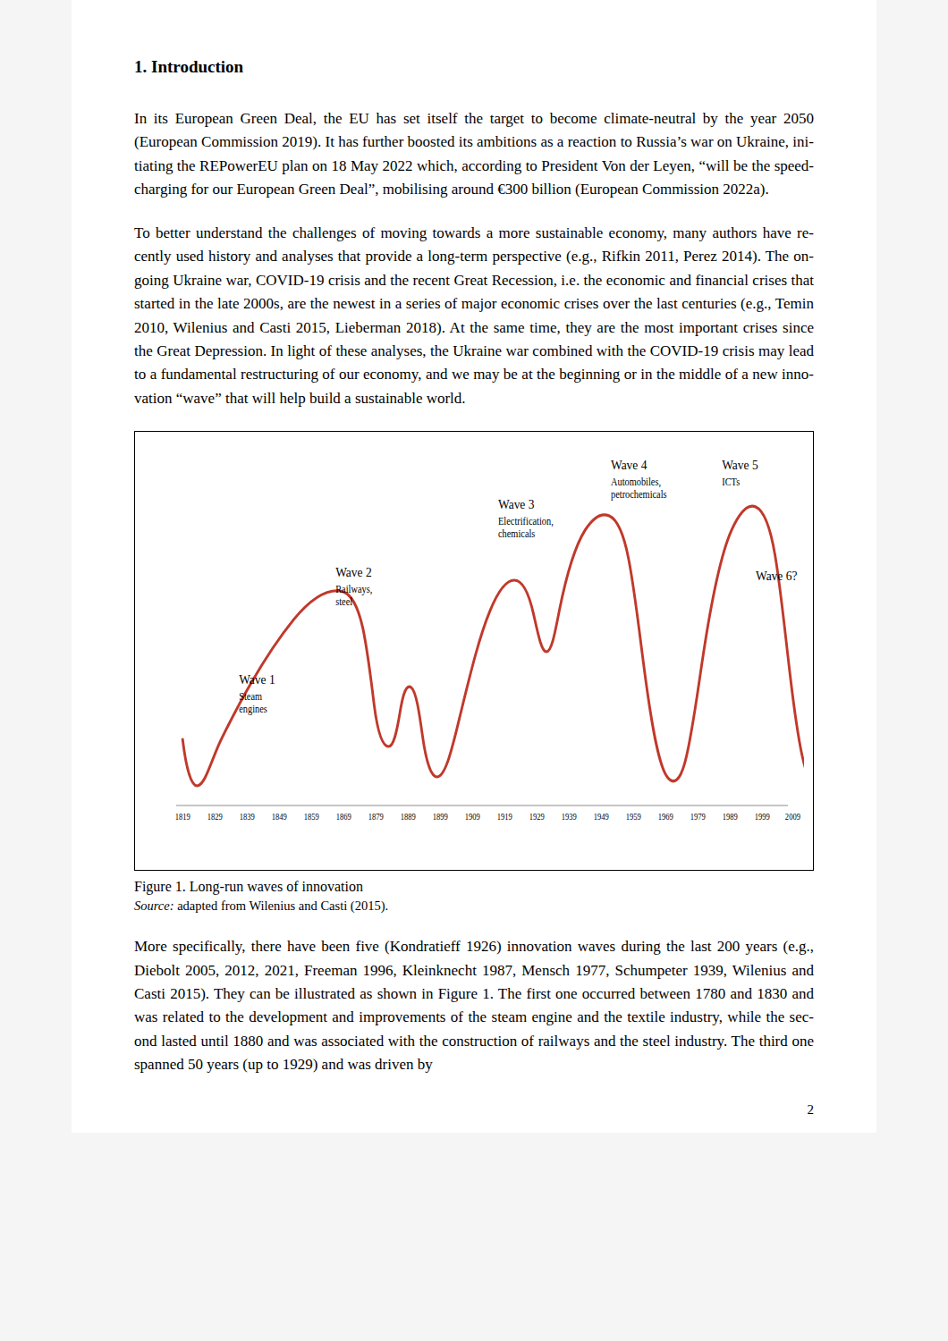1. Introduction
In its European Green Deal, the EU has set itself the target to become climate-neutral by the year 2050 (European Commission 2019). It has further boosted its ambitions as a reaction to Russia’s war on Ukraine, initiating the REPowerEU plan on 18 May 2022 which, according to President Von der Leyen, “will be the speed-charging for our European Green Deal”, mobilising around €300 billion (European Commission 2022a).
To better understand the challenges of moving towards a more sustainable economy, many authors have recently used history and analyses that provide a long-term perspective (e.g., Rifkin 2011, Perez 2014). The ongoing Ukraine war, COVID-19 crisis and the recent Great Recession, i.e. the economic and financial crises that started in the late 2000s, are the newest in a series of major economic crises over the last centuries (e.g., Temin 2010, Wilenius and Casti 2015, Lieberman 2018). At the same time, they are the most important crises since the Great Depression. In light of these analyses, the Ukraine war combined with the COVID-19 crisis may lead to a fundamental restructuring of our economy, and we may be at the beginning or in the middle of a new innovation “wave” that will help build a sustainable world.
Wave 1 Steam engines Wave 2 Railways, steel Wave 3 Electrification, chemicals Wave 4 Automobiles, petrochemicals Wave 5 ICTs Wave 6? 1819 1829 1839 1849 1859 1869 1879 1889 1899 1909 1919 1929 1939 1949 1959 1969 1979 1989 1999 2009
Figure 1. Long-run waves of innovation
Source: adapted from Wilenius and Casti (2015).
More specifically, there have been five (Kondratieff 1926) innovation waves during the last 200 years (e.g., Diebolt 2005, 2012, 2021, Freeman 1996, Kleinknecht 1987, Mensch 1977, Schumpeter 1939, Wilenius and Casti 2015). They can be illustrated as shown in Figure 1. The first one occurred between 1780 and 1830 and was related to the development and improvements of the steam engine and the textile industry, while the second lasted until 1880 and was associated with the construction of railways and the steel industry. The third one spanned 50 years (up to 1929) and was driven by
2